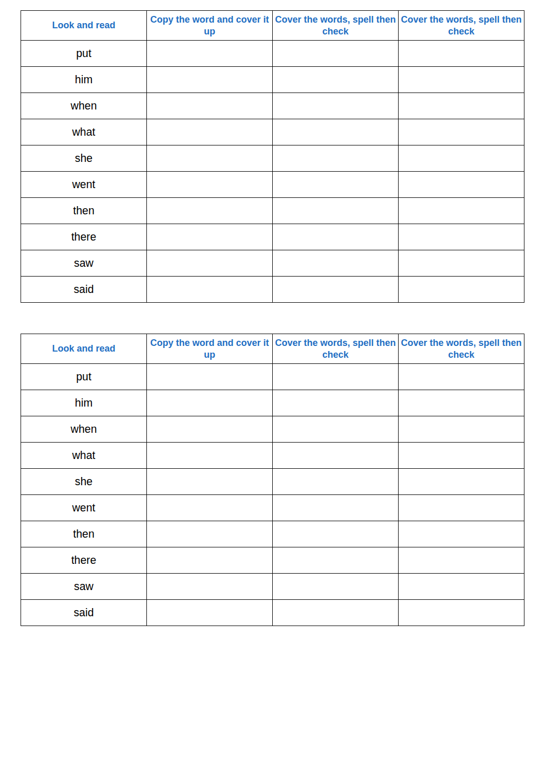| Look and read | Copy the word and cover it up | Cover the words, spell then check | Cover the words, spell then check |
| --- | --- | --- | --- |
| put | | | |
| him | | | |
| when | | | |
| what | | | |
| she | | | |
| went | | | |
| then | | | |
| there | | | |
| saw | | | |
| said | | | |
| Look and read | Copy the word and cover it up | Cover the words, spell then check | Cover the words, spell then check |
| --- | --- | --- | --- |
| put | | | |
| him | | | |
| when | | | |
| what | | | |
| she | | | |
| went | | | |
| then | | | |
| there | | | |
| saw | | | |
| said | | | |